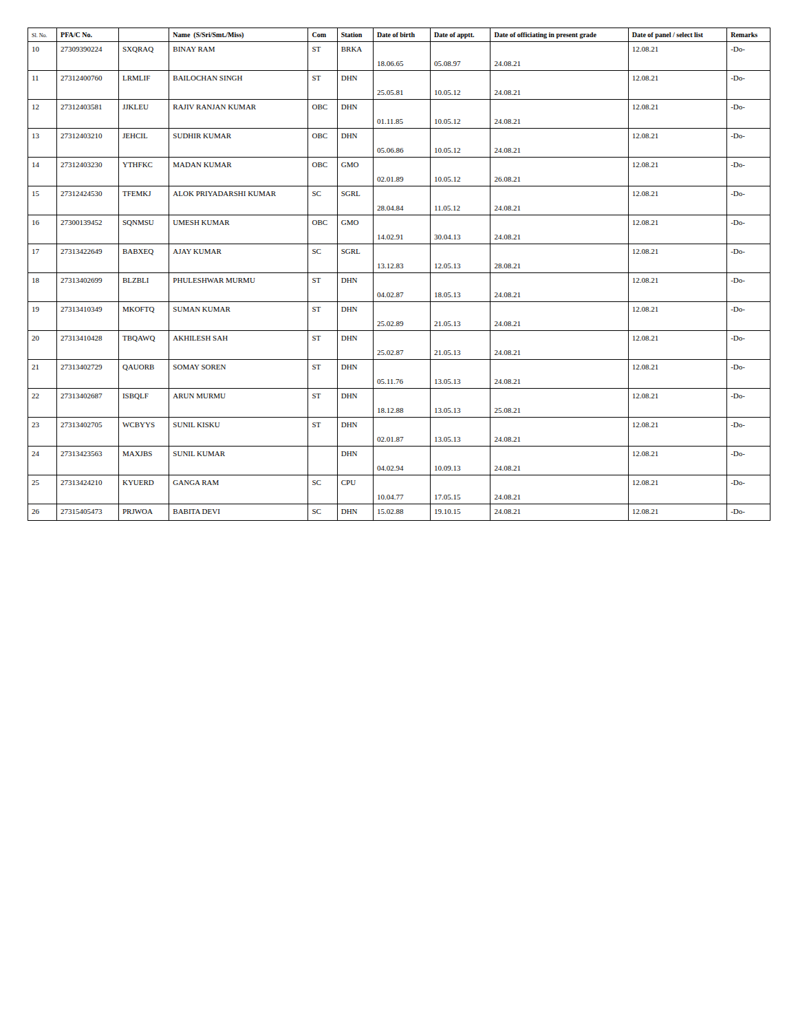| Sl. No. | PFA/C No. | | Name (S/Sri/Smt./Miss) | Com | Station | Date of birth | Date of apptt. | Date of officiating in present grade | Date of panel / select list | Remarks |
| --- | --- | --- | --- | --- | --- | --- | --- | --- | --- | --- |
| 10 | 27309390224 | SXQRAQ | BINAY RAM | ST | BRKA | 18.06.65 | 05.08.97 | 24.08.21 | 12.08.21 | -Do- |
| 11 | 27312400760 | LRMLIF | BAILOCHAN SINGH | ST | DHN | 25.05.81 | 10.05.12 | 24.08.21 | 12.08.21 | -Do- |
| 12 | 27312403581 | JJKLEU | RAJIV RANJAN KUMAR | OBC | DHN | 01.11.85 | 10.05.12 | 24.08.21 | 12.08.21 | -Do- |
| 13 | 27312403210 | JEHCIL | SUDHIR KUMAR | OBC | DHN | 05.06.86 | 10.05.12 | 24.08.21 | 12.08.21 | -Do- |
| 14 | 27312403230 | YTHFKC | MADAN KUMAR | OBC | GMO | 02.01.89 | 10.05.12 | 26.08.21 | 12.08.21 | -Do- |
| 15 | 27312424530 | TFEMKJ | ALOK PRIYADARSHI KUMAR | SC | SGRL | 28.04.84 | 11.05.12 | 24.08.21 | 12.08.21 | -Do- |
| 16 | 27300139452 | SQNMSU | UMESH KUMAR | OBC | GMO | 14.02.91 | 30.04.13 | 24.08.21 | 12.08.21 | -Do- |
| 17 | 27313422649 | BABXEQ | AJAY KUMAR | SC | SGRL | 13.12.83 | 12.05.13 | 28.08.21 | 12.08.21 | -Do- |
| 18 | 27313402699 | BLZBLI | PHULESHWAR MURMU | ST | DHN | 04.02.87 | 18.05.13 | 24.08.21 | 12.08.21 | -Do- |
| 19 | 27313410349 | MKOFTQ | SUMAN KUMAR | ST | DHN | 25.02.89 | 21.05.13 | 24.08.21 | 12.08.21 | -Do- |
| 20 | 27313410428 | TBQAWQ | AKHILESH SAH | ST | DHN | 25.02.87 | 21.05.13 | 24.08.21 | 12.08.21 | -Do- |
| 21 | 27313402729 | QAUORB | SOMAY SOREN | ST | DHN | 05.11.76 | 13.05.13 | 24.08.21 | 12.08.21 | -Do- |
| 22 | 27313402687 | ISBQLF | ARUN MURMU | ST | DHN | 18.12.88 | 13.05.13 | 25.08.21 | 12.08.21 | -Do- |
| 23 | 27313402705 | WCBYYS | SUNIL KISKU | ST | DHN | 02.01.87 | 13.05.13 | 24.08.21 | 12.08.21 | -Do- |
| 24 | 27313423563 | MAXJBS | SUNIL KUMAR | | DHN | 04.02.94 | 10.09.13 | 24.08.21 | 12.08.21 | -Do- |
| 25 | 27313424210 | KYUERD | GANGA RAM | SC | CPU | 10.04.77 | 17.05.15 | 24.08.21 | 12.08.21 | -Do- |
| 26 | 27315405473 | PRJWOA | BABITA DEVI | SC | DHN | 15.02.88 | 19.10.15 | 24.08.21 | 12.08.21 | -Do- |